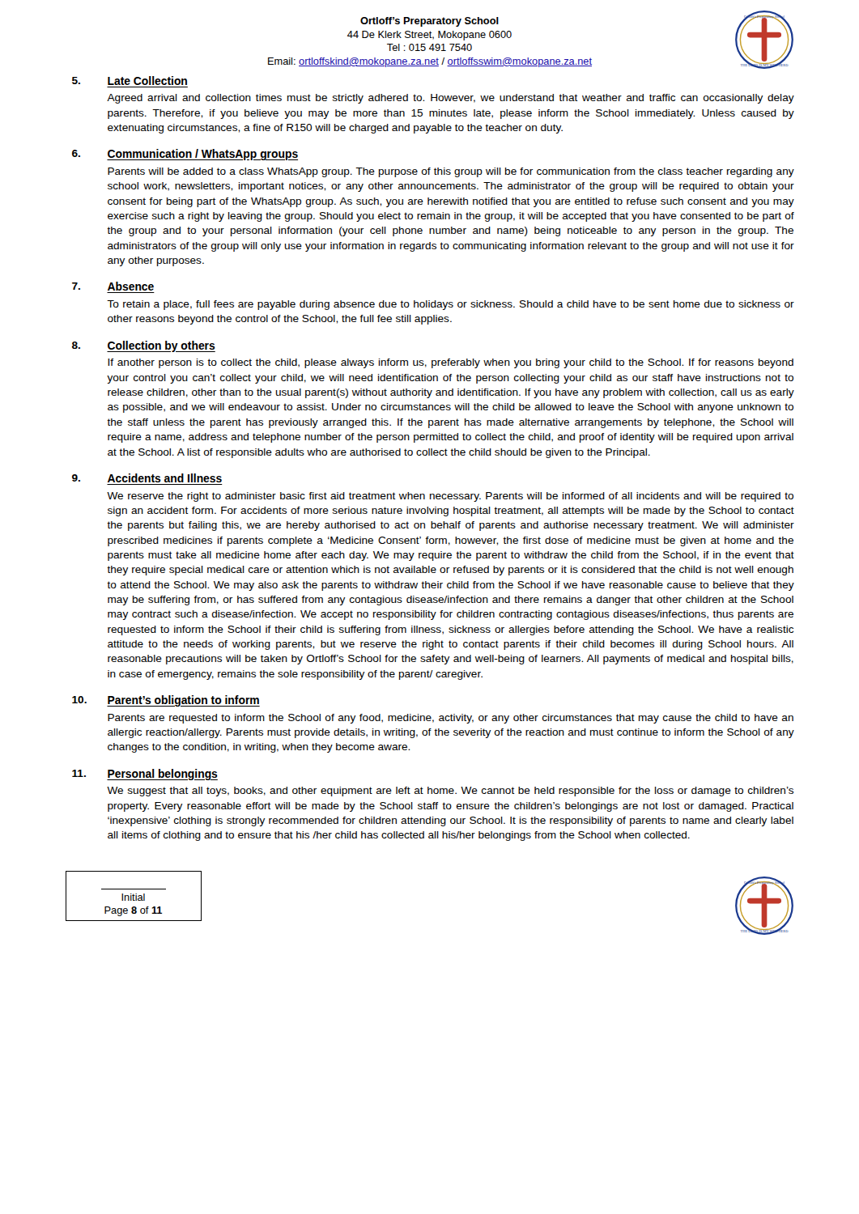Ortloff's Preparatory School THE LORD IS MY SHEPHERD
Ortloff’s Preparatory School
44 De Klerk Street, Mokopane 0600
Tel : 015 491 7540
Email: ortloffskind@mokopane.za.net / ortloffsswim@mokopane.za.net
Late Collection
Agreed arrival and collection times must be strictly adhered to. However, we understand that weather and traffic can occasionally delay parents. Therefore, if you believe you may be more than 15 minutes late, please inform the School immediately. Unless caused by extenuating circumstances, a fine of R150 will be charged and payable to the teacher on duty.
Communication / WhatsApp groups
Parents will be added to a class WhatsApp group. The purpose of this group will be for communication from the class teacher regarding any school work, newsletters, important notices, or any other announcements. The administrator of the group will be required to obtain your consent for being part of the WhatsApp group. As such, you are herewith notified that you are entitled to refuse such consent and you may exercise such a right by leaving the group. Should you elect to remain in the group, it will be accepted that you have consented to be part of the group and to your personal information (your cell phone number and name) being noticeable to any person in the group. The administrators of the group will only use your information in regards to communicating information relevant to the group and will not use it for any other purposes.
Absence
To retain a place, full fees are payable during absence due to holidays or sickness. Should a child have to be sent home due to sickness or other reasons beyond the control of the School, the full fee still applies.
Collection by others
If another person is to collect the child, please always inform us, preferably when you bring your child to the School. If for reasons beyond your control you can’t collect your child, we will need identification of the person collecting your child as our staff have instructions not to release children, other than to the usual parent(s) without authority and identification. If you have any problem with collection, call us as early as possible, and we will endeavour to assist. Under no circumstances will the child be allowed to leave the School with anyone unknown to the staff unless the parent has previously arranged this. If the parent has made alternative arrangements by telephone, the School will require a name, address and telephone number of the person permitted to collect the child, and proof of identity will be required upon arrival at the School. A list of responsible adults who are authorised to collect the child should be given to the Principal.
Accidents and Illness
We reserve the right to administer basic first aid treatment when necessary. Parents will be informed of all incidents and will be required to sign an accident form. For accidents of more serious nature involving hospital treatment, all attempts will be made by the School to contact the parents but failing this, we are hereby authorised to act on behalf of parents and authorise necessary treatment. We will administer prescribed medicines if parents complete a ‘Medicine Consent’ form, however, the first dose of medicine must be given at home and the parents must take all medicine home after each day. We may require the parent to withdraw the child from the School, if in the event that they require special medical care or attention which is not available or refused by parents or it is considered that the child is not well enough to attend the School. We may also ask the parents to withdraw their child from the School if we have reasonable cause to believe that they may be suffering from, or has suffered from any contagious disease/infection and there remains a danger that other children at the School may contract such a disease/infection. We accept no responsibility for children contracting contagious diseases/infections, thus parents are requested to inform the School if their child is suffering from illness, sickness or allergies before attending the School. We have a realistic attitude to the needs of working parents, but we reserve the right to contact parents if their child becomes ill during School hours. All reasonable precautions will be taken by Ortloff’s School for the safety and well-being of learners. All payments of medical and hospital bills, in case of emergency, remains the sole responsibility of the parent/ caregiver.
Parent’s obligation to inform
Parents are requested to inform the School of any food, medicine, activity, or any other circumstances that may cause the child to have an allergic reaction/allergy. Parents must provide details, in writing, of the severity of the reaction and must continue to inform the School of any changes to the condition, in writing, when they become aware.
Personal belongings
We suggest that all toys, books, and other equipment are left at home. We cannot be held responsible for the loss or damage to children’s property. Every reasonable effort will be made by the School staff to ensure the children’s belongings are not lost or damaged. Practical ‘inexpensive’ clothing is strongly recommended for children attending our School. It is the responsibility of parents to name and clearly label all items of clothing and to ensure that his /her child has collected all his/her belongings from the School when collected.
Initial
Page 8 of 11
Ortloff's Preparatory School THE LORD IS MY SHEPHERD